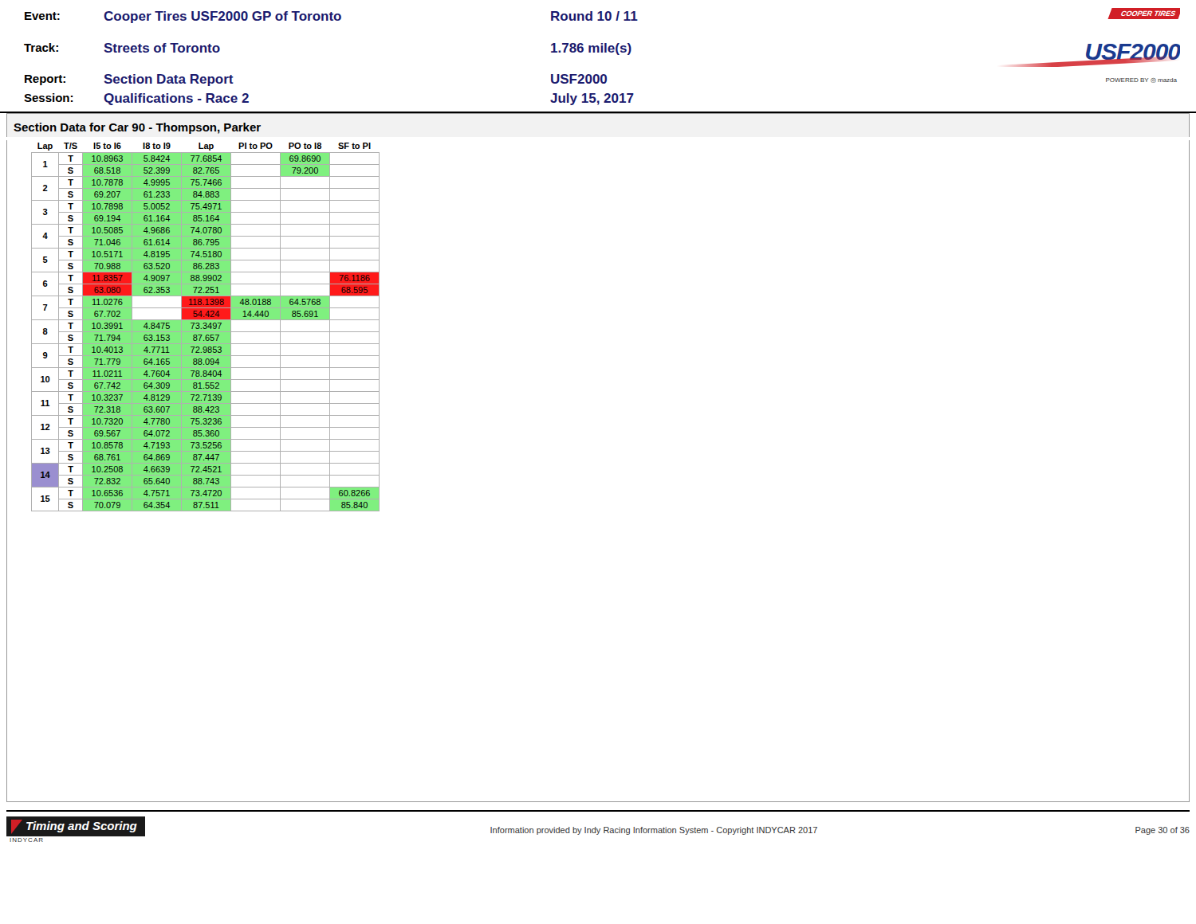Event:
Cooper Tires USF2000 GP of Toronto
Round 10 / 11
COOPER TIRES
Track:
Streets of Toronto
1.786 mile(s)
USF2000
Report:
Section Data Report
USF2000
POWERED BY ◎ mazda
Session:
Qualifications - Race 2
July 15, 2017
Section Data for Car 90 - Thompson, Parker
| Lap | T/S | I5 to I6 | I8 to I9 | Lap | PI to PO | PO to I8 | SF to PI |
| --- | --- | --- | --- | --- | --- | --- | --- |
| 1 | T | 10.8963 | 5.8424 | 77.6854 | | 69.8690 | |
| S | 68.518 | 52.399 | 82.765 | | 79.200 | |
| 2 | T | 10.7878 | 4.9995 | 75.7466 | | | |
| S | 69.207 | 61.233 | 84.883 | | | |
| 3 | T | 10.7898 | 5.0052 | 75.4971 | | | |
| S | 69.194 | 61.164 | 85.164 | | | |
| 4 | T | 10.5085 | 4.9686 | 74.0780 | | | |
| S | 71.046 | 61.614 | 86.795 | | | |
| 5 | T | 10.5171 | 4.8195 | 74.5180 | | | |
| S | 70.988 | 63.520 | 86.283 | | | |
| 6 | T | 11.8357 | 4.9097 | 88.9902 | | | 76.1186 |
| S | 63.080 | 62.353 | 72.251 | | | 68.595 |
| 7 | T | 11.0276 | | 118.1398 | 48.0188 | 64.5768 | |
| S | 67.702 | | 54.424 | 14.440 | 85.691 | |
| 8 | T | 10.3991 | 4.8475 | 73.3497 | | | |
| S | 71.794 | 63.153 | 87.657 | | | |
| 9 | T | 10.4013 | 4.7711 | 72.9853 | | | |
| S | 71.779 | 64.165 | 88.094 | | | |
| 10 | T | 11.0211 | 4.7604 | 78.8404 | | | |
| S | 67.742 | 64.309 | 81.552 | | | |
| 11 | T | 10.3237 | 4.8129 | 72.7139 | | | |
| S | 72.318 | 63.607 | 88.423 | | | |
| 12 | T | 10.7320 | 4.7780 | 75.3236 | | | |
| S | 69.567 | 64.072 | 85.360 | | | |
| 13 | T | 10.8578 | 4.7193 | 73.5256 | | | |
| S | 68.761 | 64.869 | 87.447 | | | |
| 14 | T | 10.2508 | 4.6639 | 72.4521 | | | |
| S | 72.832 | 65.640 | 88.743 | | | |
| 15 | T | 10.6536 | 4.7571 | 73.4720 | | | 60.8266 |
| S | 70.079 | 64.354 | 87.511 | | | 85.840 |
Timing and Scoring
INDYCAR
Information provided by Indy Racing Information System - Copyright INDYCAR 2017
Page 30 of 36